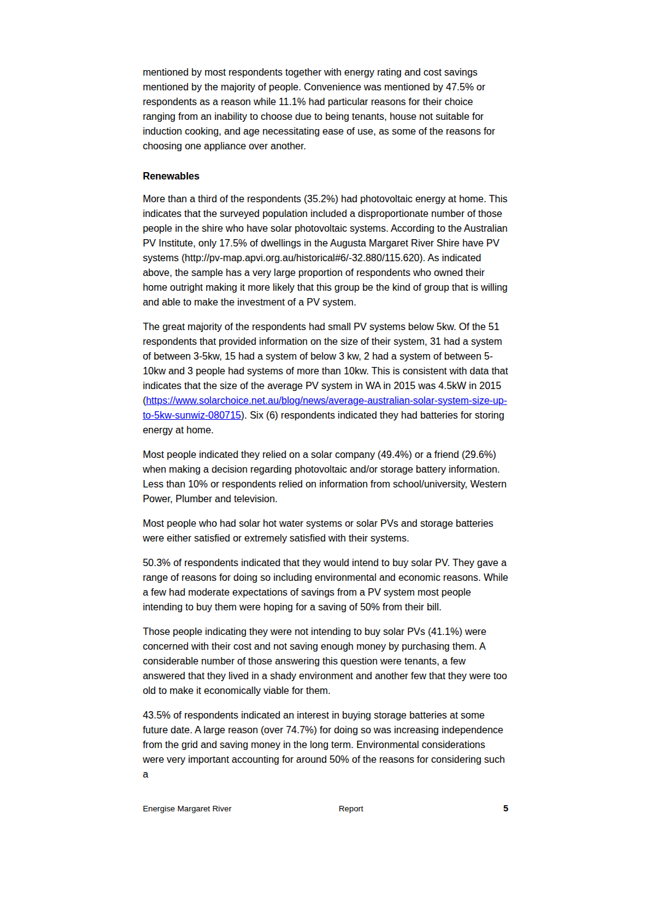mentioned by most respondents together with energy rating and cost savings mentioned by the majority of people. Convenience was mentioned by 47.5% or respondents as a reason while 11.1% had particular reasons for their choice ranging from an inability to choose due to being tenants, house not suitable for induction cooking, and age necessitating ease of use, as some of the reasons for choosing one appliance over another.
Renewables
More than a third of the respondents (35.2%) had photovoltaic energy at home. This indicates that the surveyed population included a disproportionate number of those people in the shire who have solar photovoltaic systems. According to the Australian PV Institute, only 17.5% of dwellings in the Augusta Margaret River Shire have PV systems (http://pv-map.apvi.org.au/historical#6/-32.880/115.620). As indicated above, the sample has a very large proportion of respondents who owned their home outright making it more likely that this group be the kind of group that is willing and able to make the investment of a PV system.
The great majority of the respondents had small PV systems below 5kw. Of the 51 respondents that provided information on the size of their system, 31 had a system of between 3-5kw, 15 had a system of below 3 kw, 2 had a system of between 5-10kw and 3 people had systems of more than 10kw. This is consistent with data that indicates that the size of the average PV system in WA in 2015 was 4.5kW in 2015 (https://www.solarchoice.net.au/blog/news/average-australian-solar-system-size-up-to-5kw-sunwiz-080715). Six (6) respondents indicated they had batteries for storing energy at home.
Most people indicated they relied on a solar company (49.4%) or a friend (29.6%) when making a decision regarding photovoltaic and/or storage battery information. Less than 10% or respondents relied on information from school/university, Western Power, Plumber and television.
Most people who had solar hot water systems or solar PVs and storage batteries were either satisfied or extremely satisfied with their systems.
50.3% of respondents indicated that they would intend to buy solar PV. They gave a range of reasons for doing so including environmental and economic reasons. While a few had moderate expectations of savings from a PV system most people intending to buy them were hoping for a saving of 50% from their bill.
Those people indicating they were not intending to buy solar PVs (41.1%) were concerned with their cost and not saving enough money by purchasing them. A considerable number of those answering this question were tenants, a few answered that they lived in a shady environment and another few that they were too old to make it economically viable for them.
43.5% of respondents indicated an interest in buying storage batteries at some future date. A large reason (over 74.7%) for doing so was increasing independence from the grid and saving money in the long term. Environmental considerations were very important accounting for around 50% of the reasons for considering such a
Energise Margaret River Report 5